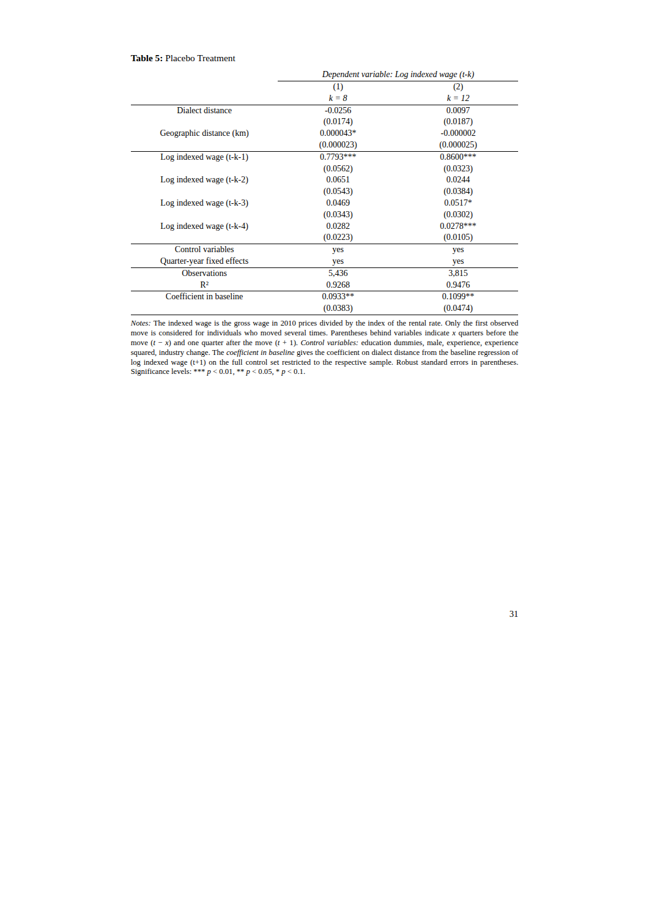Table 5: Placebo Treatment
| | Dependent variable: Log indexed wage (t-k) |
| | (1) | (2) |
| | k = 8 | k = 12 |
| Dialect distance | -0.0256 | 0.0097 |
| | (0.0174) | (0.0187) |
| Geographic distance (km) | 0.000043* | -0.000002 |
| | (0.000023) | (0.000025) |
| Log indexed wage (t-k-1) | 0.7793*** | 0.8600*** |
| | (0.0562) | (0.0323) |
| Log indexed wage (t-k-2) | 0.0651 | 0.0244 |
| | (0.0543) | (0.0384) |
| Log indexed wage (t-k-3) | 0.0469 | 0.0517* |
| | (0.0343) | (0.0302) |
| Log indexed wage (t-k-4) | 0.0282 | 0.0278*** |
| | (0.0223) | (0.0105) |
| Control variables | yes | yes |
| Quarter-year fixed effects | yes | yes |
| Observations | 5,436 | 3,815 |
| R² | 0.9268 | 0.9476 |
| Coefficient in baseline | 0.0933** | 0.1099** |
| | (0.0383) | (0.0474) |
Notes: The indexed wage is the gross wage in 2010 prices divided by the index of the rental rate. Only the first observed move is considered for individuals who moved several times. Parentheses behind variables indicate x quarters before the move (t − x) and one quarter after the move (t + 1). Control variables: education dummies, male, experience, experience squared, industry change. The coefficient in baseline gives the coefficient on dialect distance from the baseline regression of log indexed wage (t+1) on the full control set restricted to the respective sample. Robust standard errors in parentheses. Significance levels: *** p < 0.01, ** p < 0.05, * p < 0.1.
31